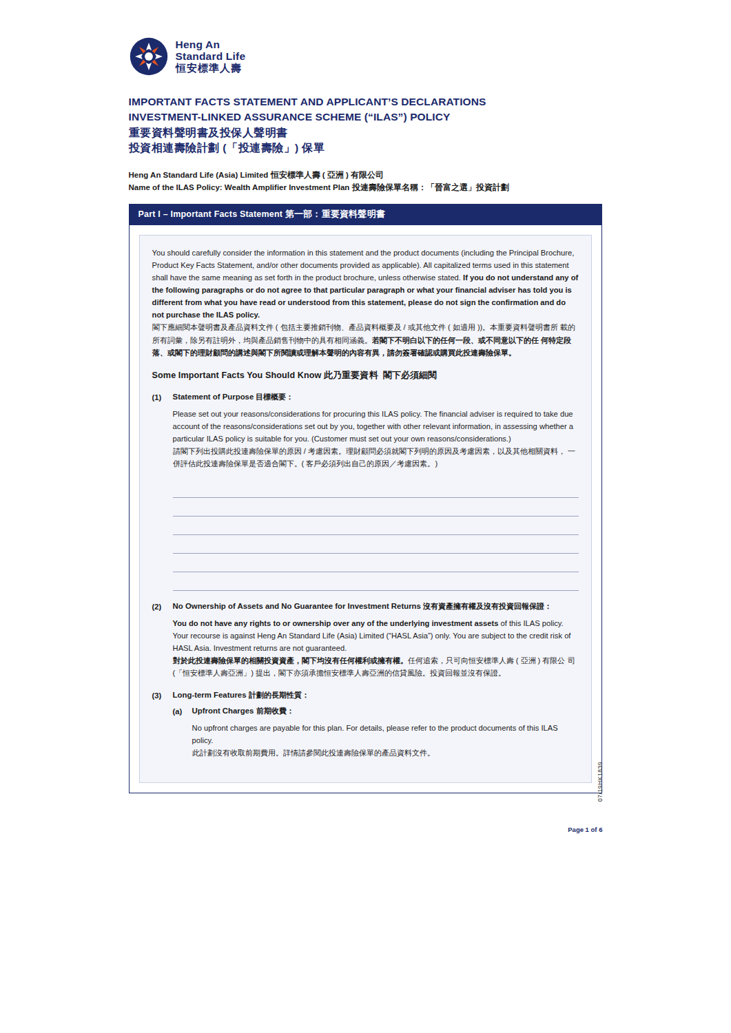Heng An
Standard Life
恒安標準人壽
IMPORTANT FACTS STATEMENT AND APPLICANT’S DECLARATIONS
INVESTMENT-LINKED ASSURANCE SCHEME (“ILAS”) POLICY
重要資料聲明書及投保人聲明書
投資相連壽險計劃 (「投連壽險」) 保單
Heng An Standard Life (Asia) Limited 恒安標準人壽 ( 亞洲 ) 有限公司
Name of the ILAS Policy: Wealth Amplifier Investment Plan 投連壽險保單名稱：「晉富之選」投資計劃
Part I – Important Facts Statement 第一部：重要資料聲明書
You should carefully consider the information in this statement and the product documents (including the Principal Brochure, Product Key Facts Statement, and/or other documents provided as applicable). All capitalized terms used in this statement shall have the same meaning as set forth in the product brochure, unless otherwise stated. If you do not understand any of the following paragraphs or do not agree to that particular paragraph or what your financial adviser has told you is different from what you have read or understood from this statement, please do not sign the confirmation and do not purchase the ILAS policy.
閣下應細閱本聲明書及產品資料文件 ( 包括主要推銷刊物、產品資料概要及 / 或其他文件 ( 如適用 ))。本重要資料聲明書所 載的所有詞彙，除另有註明外，均與產品銷售刊物中的具有相同涵義。若閣下不明白以下的任何一段、或不同意以下的任 何特定段落、或閣下的理財顧問的講述與閣下所閱讀或理解本聲明的內容有異，請勿簽署確認或購買此投連壽險保單。
Some Important Facts You Should Know 此乃重要資料 閣下必須細閱
(1)
Statement of Purpose 目標概要：
Please set out your reasons/considerations for procuring this ILAS policy. The financial adviser is required to take due account of the reasons/considerations set out by you, together with other relevant information, in assessing whether a particular ILAS policy is suitable for you. (Customer must set out your own reasons/considerations.)
請閣下列出投購此投連壽險保單的原因 / 考慮因素。理財顧問必須就閣下列明的原因及考慮因素，以及其他相關資料， 一併評估此投連壽險保單是否適合閣下。( 客戶必須列出自己的原因／考慮因素。)
(2)
No Ownership of Assets and No Guarantee for Investment Returns 沒有資產擁有權及沒有投資回報保證：
You do not have any rights to or ownership over any of the underlying investment assets of this ILAS policy. Your recourse is against Heng An Standard Life (Asia) Limited (“HASL Asia”) only. You are subject to the credit risk of HASL Asia. Investment returns are not guaranteed.
對於此投連壽險保單的相關投資資產，閣下均沒有任何權利或擁有權。任何追索，只可向恒安標準人壽 ( 亞洲 ) 有限公 司 (「恒安標準人壽亞洲」) 提出，閣下亦須承擔恒安標準人壽亞洲的信貸風險。投資回報並沒有保證。
(3)
Long-term Features 計劃的長期性質：
(a)
Upfront Charges 前期收費：
No upfront charges are payable for this plan. For details, please refer to the product documents of this ILAS policy.
此計劃沒有收取前期費用。詳情請參閱此投連壽險保單的產品資料文件。
07/19HK1839
Page 1 of 6